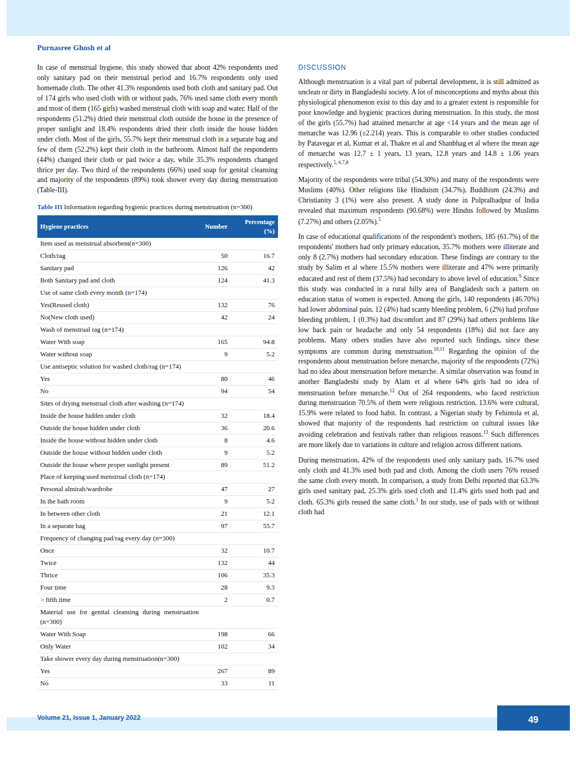Purnasree Ghosh et al
In case of menstrual hygiene, this study showed that about 42% respondents used only sanitary pad on their menstrual period and 16.7% respondents only used homemade cloth. The other 41.3% respondents used both cloth and sanitary pad. Out of 174 girls who used cloth with or without pads, 76% used same cloth every month and most of them (165 girls) washed menstrual cloth with soap and water. Half of the respondents (51.2%) dried their menstrual cloth outside the house in the presence of proper sunlight and 18.4% respondents dried their cloth inside the house hidden under cloth. Most of the girls, 55.7% kept their menstrual cloth in a separate bag and few of them (52.2%) kept their cloth in the bathroom. Almost half the respondents (44%) changed their cloth or pad twice a day, while 35.3% respondents changed thrice per day. Two third of the respondents (66%) used soap for genital cleansing and majority of the respondents (89%) took shower every day during menstruation (Table-III).
Table III Information regarding hygienic practices during menstruation (n=300)
| Hygiene practices | Number | Percentage (%) |
| --- | --- | --- |
| Item used as menstrual absorbent(n=300) | | |
| Cloth/rag | 50 | 16.7 |
| Sanitary pad | 126 | 42 |
| Both Sanitary pad and cloth | 124 | 41.3 |
| Use of same cloth every month (n=174) | | |
| Yes(Reused cloth) | 132 | 76 |
| No(New cloth used) | 42 | 24 |
| Wash of menstrual rag (n=174) | | |
| Water With soap | 165 | 94.8 |
| Water without soap | 9 | 5.2 |
| Use antiseptic solution for washed cloth/rag (n=174) | | |
| Yes | 80 | 46 |
| No | 94 | 54 |
| Sites of drying menstrual cloth after washing (n=174) | | |
| Inside the house hidden under cloth | 32 | 18.4 |
| Outside the house hidden under cloth | 36 | 20.6 |
| Inside the house without hidden under cloth | 8 | 4.6 |
| Outside the house without hidden under cloth | 9 | 5.2 |
| Outside the house where proper sunlight present | 89 | 51.2 |
| Place of keeping used menstrual cloth (n=174) | | |
| Personal almirah/wardrobe | 47 | 27 |
| In the bath room | 9 | 5.2 |
| In between other cloth | 21 | 12.1 |
| In a separate bag | 97 | 55.7 |
| Frequency of changing pad/rag every day (n=300) | | |
| Once | 32 | 10.7 |
| Twice | 132 | 44 |
| Thrice | 106 | 35.3 |
| Four time | 28 | 9.3 |
| > fifth time | 2 | 0.7 |
| Material use for genital cleansing during menstruation (n=300) | | |
| Water With Soap | 198 | 66 |
| Only Water | 102 | 34 |
| Take shower every day during menstruation(n=300) | | |
| Yes | 267 | 89 |
| No | 33 | 11 |
DISCUSSION
Although menstruation is a vital part of pubertal development, it is still admitted as unclean or dirty in Bangladeshi society. A lot of misconceptions and myths about this physiological phenomenon exist to this day and to a greater extent is responsible for poor knowledge and hygienic practices during menstruation. In this study, the most of the girls (55.7%) had attained menarche at age <14 years and the mean age of menarche was 12.96 (±2.214) years. This is comparable to other studies conducted by Patavegar et al, Kumar et al, Thakre et al and Shanbhag et al where the mean age of menarche was 12.7 ± 1 years, 13 years, 12.8 years and 14.8 ± 1.06 years respectively.5, 6,7,8
Majority of the respondents were tribal (54.30%) and many of the respondents were Muslims (40%). Other religions like Hinduism (34.7%), Buddhism (24.3%) and Christianity 3 (1%) were also present. A study done in Pulpralhadpur of India revealed that maximum respondents (90.68%) were Hindus followed by Muslims (7.27%) and others (2.05%).5
In case of educational qualifications of the respondent's mothers, 185 (61.7%) of the respondents' mothers had only primary education, 35.7% mothers were illiterate and only 8 (2.7%) mothers had secondary education. These findings are contrary to the study by Salim et al where 15.5% mothers were illiterate and 47% were primarily educated and rest of them (37.5%) had secondary to above level of education.9 Since this study was conducted in a rural hilly area of Bangladesh such a pattern on education status of women is expected. Among the girls, 140 respondents (46.70%) had lower abdominal pain, 12 (4%) had scanty bleeding problem, 6 (2%) had profuse bleeding problem, 1 (0.3%) had discomfort and 87 (29%) had others problems like low back pain or headache and only 54 respondents (18%) did not face any problems. Many others studies have also reported such findings, since these symptoms are common during menstruation.10,11 Regarding the opinion of the respondents about menstruation before menarche, majority of the respondents (72%) had no idea about menstruation before menarche. A similar observation was found in another Bangladeshi study by Alam et al where 64% girls had no idea of menstruation before menarche.12 Out of 264 respondents, who faced restriction during menstruation 70.5% of them were religious restriction, 13.6% were cultural, 15.9% were related to food habit. In contrast, a Nigerian study by Fehintola et al, showed that majority of the respondents had restriction on cultural issues like avoiding celebration and festivals rather than religious reasons.13 Such differences are more likely due to variations in culture and religion across different nations.
During menstruation, 42% of the respondents used only sanitary pads, 16.7% used only cloth and 41.3% used both pad and cloth. Among the cloth users 76% reused the same cloth every month. In comparison, a study from Delhi reported that 63.3% girls used sanitary pad, 25.3% girls used cloth and 11.4% girls used both pad and cloth. 65.3% girls reused the same cloth.1 In our study, use of pads with or without cloth had
Volume 21, Issue 1, January 2022
49